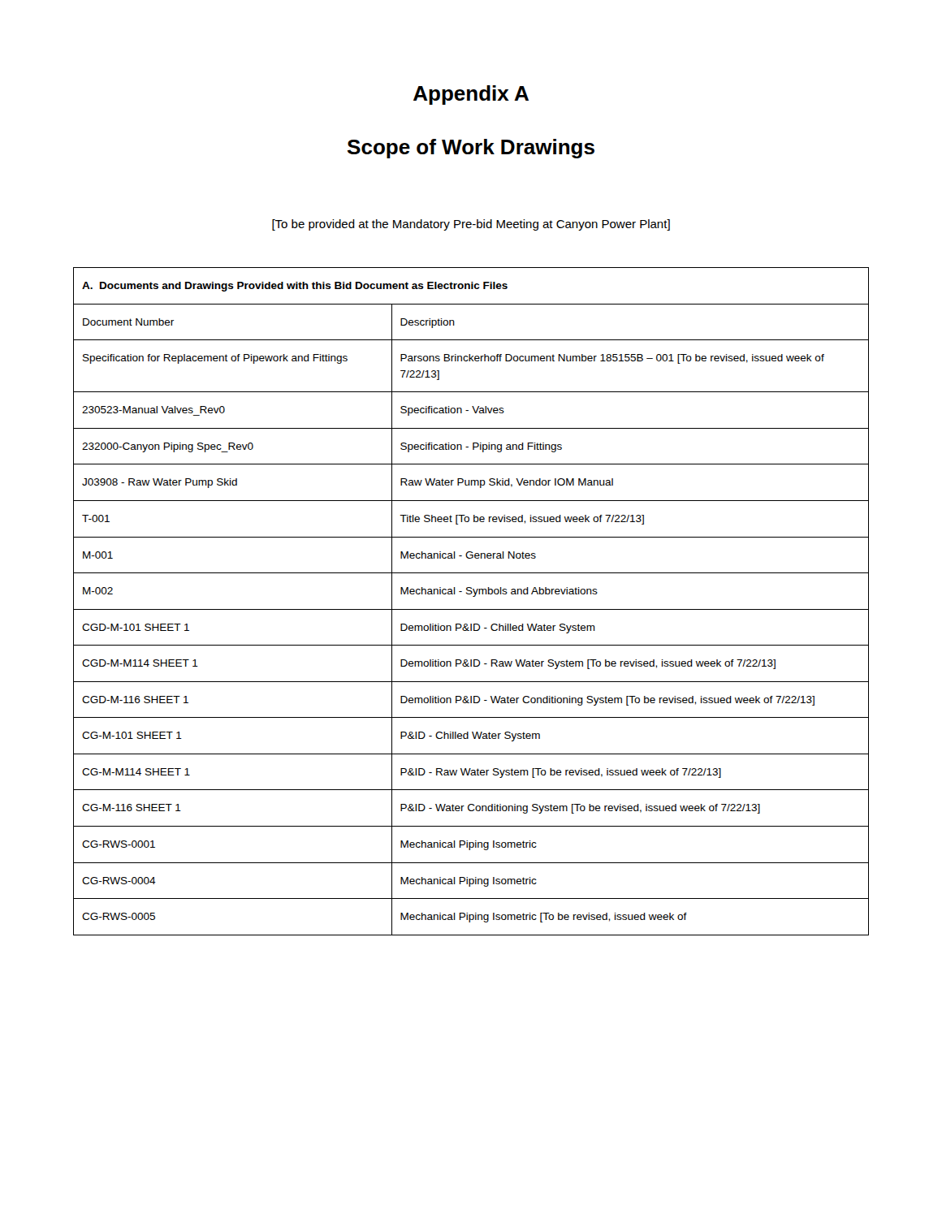Appendix A
Scope of Work Drawings
[To be provided at the Mandatory Pre-bid Meeting at Canyon Power Plant]
| A. Documents and Drawings Provided with this Bid Document as Electronic Files |
| --- |
| Document Number | Description |
| Specification for Replacement of Pipework and Fittings | Parsons Brinckerhoff Document Number 185155B – 001 [To be revised, issued week of 7/22/13] |
| 230523-Manual Valves_Rev0 | Specification - Valves |
| 232000-Canyon Piping Spec_Rev0 | Specification - Piping and Fittings |
| J03908 - Raw Water Pump Skid | Raw Water Pump Skid, Vendor IOM Manual |
| T-001 | Title Sheet [To be revised, issued week of 7/22/13] |
| M-001 | Mechanical - General Notes |
| M-002 | Mechanical - Symbols and Abbreviations |
| CGD-M-101 SHEET 1 | Demolition P&ID - Chilled Water System |
| CGD-M-M114 SHEET 1 | Demolition P&ID - Raw Water System [To be revised, issued week of 7/22/13] |
| CGD-M-116 SHEET 1 | Demolition P&ID - Water Conditioning System [To be revised, issued week of 7/22/13] |
| CG-M-101 SHEET 1 | P&ID - Chilled Water System |
| CG-M-M114 SHEET 1 | P&ID - Raw Water System [To be revised, issued week of 7/22/13] |
| CG-M-116 SHEET 1 | P&ID - Water Conditioning System [To be revised, issued week of 7/22/13] |
| CG-RWS-0001 | Mechanical Piping Isometric |
| CG-RWS-0004 | Mechanical Piping Isometric |
| CG-RWS-0005 | Mechanical Piping Isometric [To be revised, issued week of |